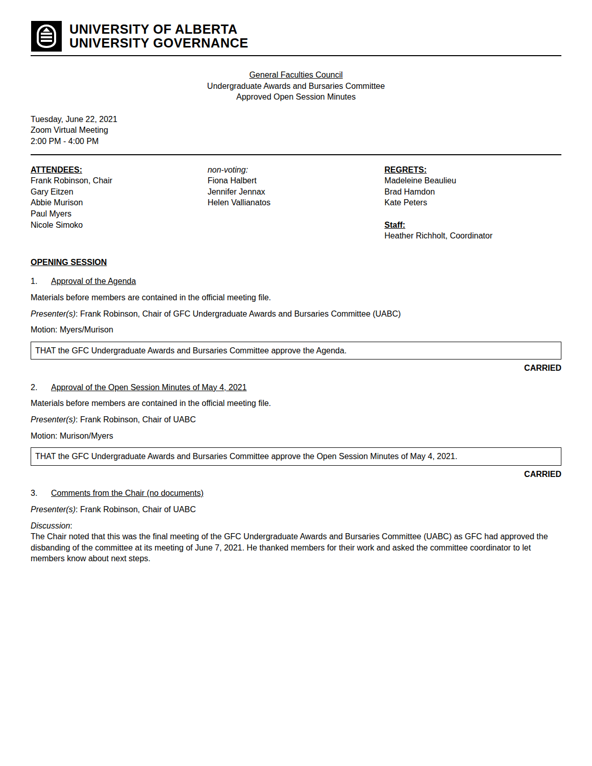UNIVERSITY OF ALBERTA
UNIVERSITY GOVERNANCE
General Faculties Council
Undergraduate Awards and Bursaries Committee
Approved Open Session Minutes
Tuesday, June 22, 2021
Zoom Virtual Meeting
2:00 PM - 4:00 PM
| ATTENDEES: Frank Robinson, Chair Gary Eitzen Abbie Murison Paul Myers Nicole Simoko | non-voting: Fiona Halbert Jennifer Jennax Helen Vallianatos | REGRETS: Madeleine Beaulieu Brad Hamdon Kate Peters Staff: Heather Richholt, Coordinator |
OPENING SESSION
1.
Approval of the Agenda
Materials before members are contained in the official meeting file.
Presenter(s): Frank Robinson, Chair of GFC Undergraduate Awards and Bursaries Committee (UABC)
Motion: Myers/Murison
THAT the GFC Undergraduate Awards and Bursaries Committee approve the Agenda.
CARRIED
2.
Approval of the Open Session Minutes of May 4, 2021
Materials before members are contained in the official meeting file.
Presenter(s): Frank Robinson, Chair of UABC
Motion: Murison/Myers
THAT the GFC Undergraduate Awards and Bursaries Committee approve the Open Session Minutes of May 4, 2021.
CARRIED
3.
Comments from the Chair (no documents)
Presenter(s): Frank Robinson, Chair of UABC
Discussion:
The Chair noted that this was the final meeting of the GFC Undergraduate Awards and Bursaries Committee (UABC) as GFC had approved the disbanding of the committee at its meeting of June 7, 2021. He thanked members for their work and asked the committee coordinator to let members know about next steps.